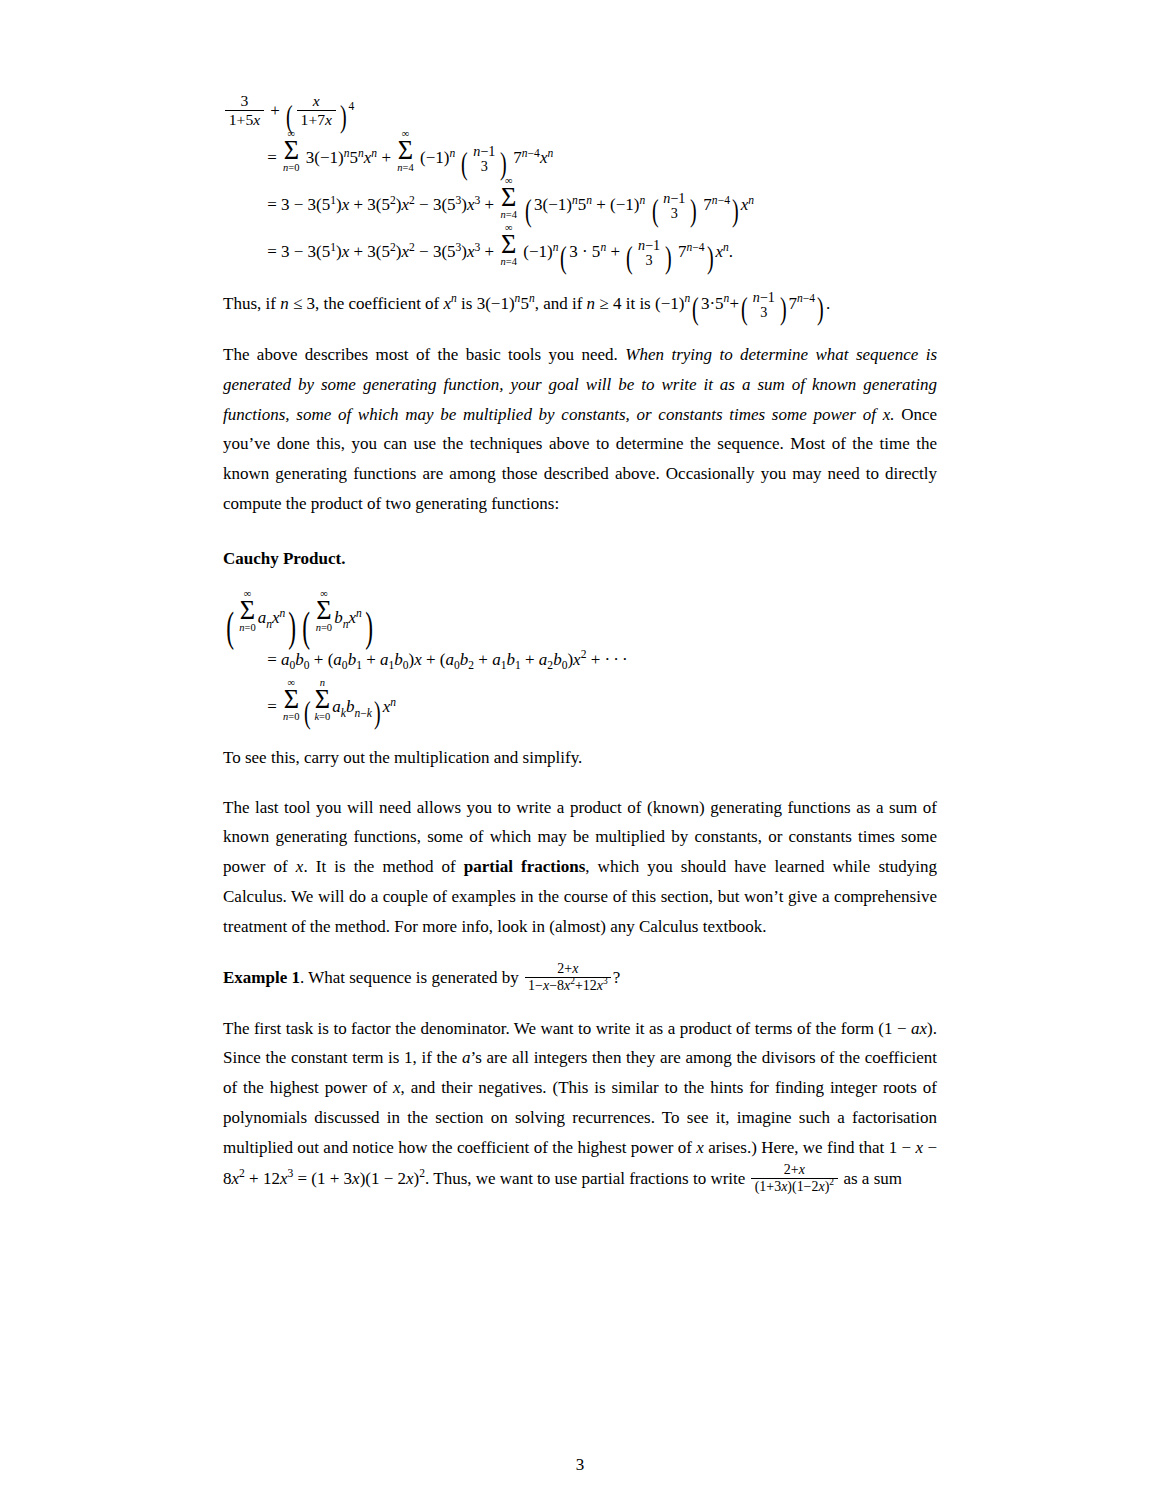31+5x + (x 1+7x)4
= ∞Σn=0 3(−1)n5nxn + ∞Σn=4 (−1)n (n−13) 7n−4xn
= 3 − 3(51)x + 3(52)x2 − 3(53)x3 + ∞Σn=4 (3(−1)n5n + (−1)n (n−13) 7n−4) xn
= 3 − 3(51)x + 3(52)x2 − 3(53)x3 + ∞Σn=4 (−1)n(3 · 5n + (n−13) 7n−4) xn.
Thus, if n ≤ 3, the coefficient of xn is 3(−1)n5n, and if n ≥ 4 it is (−1)n(3·5n+(n−13) 7n−4).
The above describes most of the basic tools you need. When trying to determine what sequence is generated by some generating function, your goal will be to write it as a sum of known generating functions, some of which may be multiplied by constants, or constants times some power of x. Once you’ve done this, you can use the techniques above to determine the sequence. Most of the time the known generating functions are among those described above. Occasionally you may need to directly compute the product of two generating functions:
Cauchy Product.
(∞Σn=0 anxn)(∞Σn=0 bnxn)
= a0b0 + (a0b1 + a1b0)x + (a0b2 + a1b1 + a2b0)x2 + ···
= ∞Σn=0(nΣk=0 akbn−k) xn
To see this, carry out the multiplication and simplify.
The last tool you will need allows you to write a product of (known) generating functions as a sum of known generating functions, some of which may be multiplied by constants, or constants times some power of x. It is the method of partial fractions, which you should have learned while studying Calculus. We will do a couple of examples in the course of this section, but won’t give a comprehensive treatment of the method. For more info, look in (almost) any Calculus textbook.
Example 1. What sequence is generated by 2+x 1−x−8x2+12x3?
The first task is to factor the denominator. We want to write it as a product of terms of the form (1 − ax). Since the constant term is 1, if the a’s are all integers then they are among the divisors of the coefficient of the highest power of x, and their negatives. (This is similar to the hints for finding integer roots of polynomials discussed in the section on solving recurrences. To see it, imagine such a factorisation multiplied out and notice how the coefficient of the highest power of x arises.) Here, we find that 1 − x − 8x2 + 12x3 = (1 + 3x)(1 − 2x)2. Thus, we want to use partial fractions to write 2+x(1+3x)(1−2x)2 as a sum
3